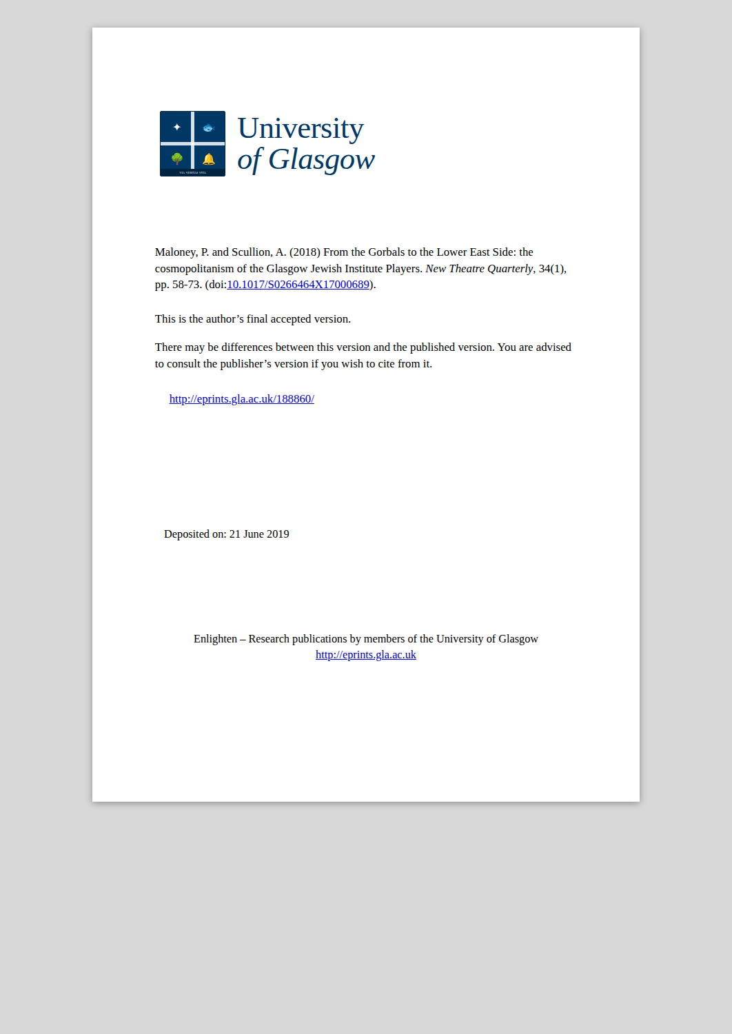✦
🐟
🌳
🔔
via veritas vita
University
of Glasgow
Maloney, P. and Scullion, A. (2018) From the Gorbals to the Lower East Side: the cosmopolitanism of the Glasgow Jewish Institute Players. New Theatre Quarterly, 34(1), pp. 58-73. (doi:10.1017/S0266464X17000689).
This is the author’s final accepted version.
There may be differences between this version and the published version. You are advised to consult the publisher’s version if you wish to cite from it.
http://eprints.gla.ac.uk/188860/
Deposited on: 21 June 2019
Enlighten – Research publications by members of the University of Glasgow
http://eprints.gla.ac.uk